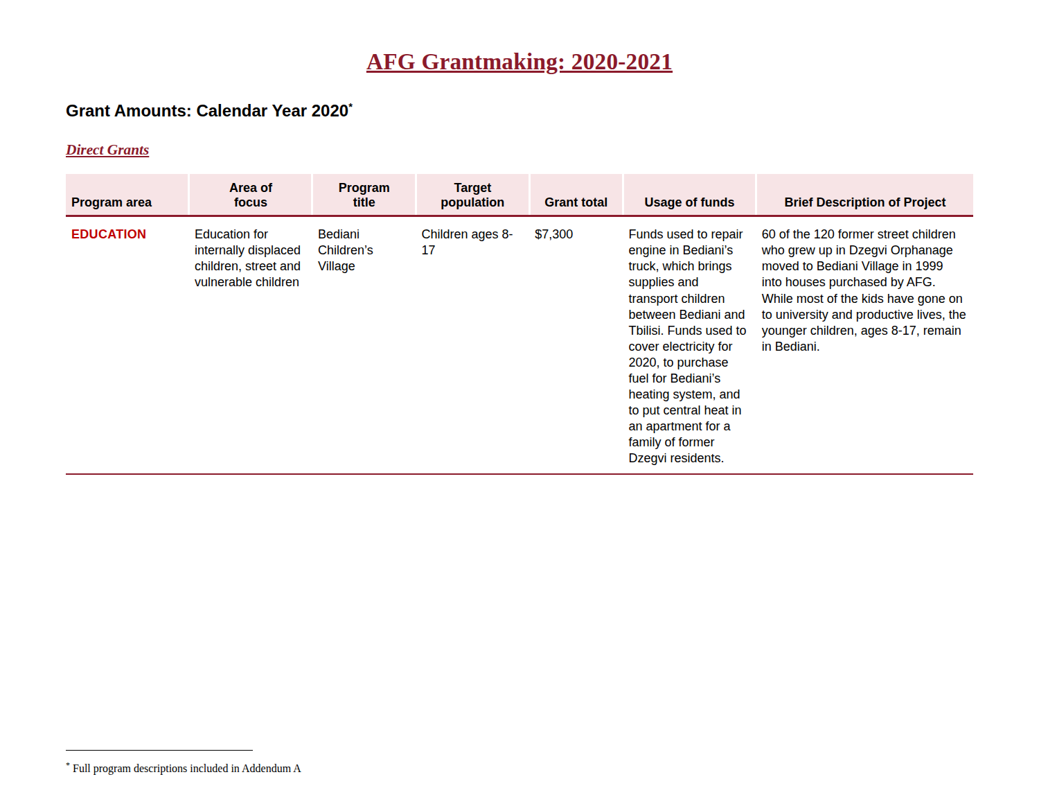AFG Grantmaking: 2020-2021
Grant Amounts: Calendar Year 2020*
Direct Grants
| Program area | Area of focus | Program title | Target population | Grant total | Usage of funds | Brief Description of Project |
| --- | --- | --- | --- | --- | --- | --- |
| EDUCATION | Education for internally displaced children, street and vulnerable children | Bediani Children’s Village | Children ages 8-17 | $7,300 | Funds used to repair engine in Bediani’s truck, which brings supplies and transport children between Bediani and Tbilisi. Funds used to cover electricity for 2020, to purchase fuel for Bediani’s heating system, and to put central heat in an apartment for a family of former Dzegvi residents. | 60 of the 120 former street children who grew up in Dzegvi Orphanage moved to Bediani Village in 1999 into houses purchased by AFG. While most of the kids have gone on to university and productive lives, the younger children, ages 8-17, remain in Bediani. |
* Full program descriptions included in Addendum A